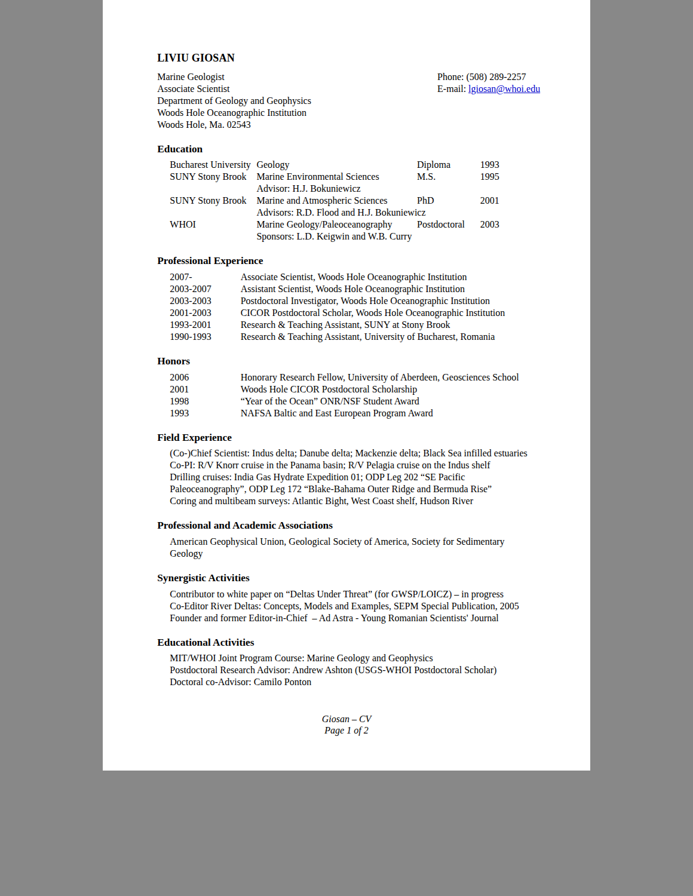LIVIU GIOSAN
| Marine Geologist | Phone: (508) 289-2257 |
| Associate Scientist | E-mail: lgiosan@whoi.edu |
| Department of Geology and Geophysics | |
| Woods Hole Oceanographic Institution | |
| Woods Hole, Ma. 02543 | |
Education
| Bucharest University | Geology | Diploma | 1993 |
| SUNY Stony Brook | Marine Environmental Sciences | M.S. | 1995 |
| | Advisor: H.J. Bokuniewicz |
| SUNY Stony Brook | Marine and Atmospheric Sciences | PhD | 2001 |
| | Advisors: R.D. Flood and H.J. Bokuniewicz |
| WHOI | Marine Geology/Paleoceanography | Postdoctoral | 2003 |
| | Sponsors: L.D. Keigwin and W.B. Curry |
Professional Experience
| 2007- | Associate Scientist, Woods Hole Oceanographic Institution |
| 2003-2007 | Assistant Scientist, Woods Hole Oceanographic Institution |
| 2003-2003 | Postdoctoral Investigator, Woods Hole Oceanographic Institution |
| 2001-2003 | CICOR Postdoctoral Scholar, Woods Hole Oceanographic Institution |
| 1993-2001 | Research & Teaching Assistant, SUNY at Stony Brook |
| 1990-1993 | Research & Teaching Assistant, University of Bucharest, Romania |
Honors
| 2006 | Honorary Research Fellow, University of Aberdeen, Geosciences School |
| 2001 | Woods Hole CICOR Postdoctoral Scholarship |
| 1998 | “Year of the Ocean” ONR/NSF Student Award |
| 1993 | NAFSA Baltic and East European Program Award |
Field Experience
(Co-)Chief Scientist: Indus delta; Danube delta; Mackenzie delta; Black Sea infilled estuaries
Co-PI: R/V Knorr cruise in the Panama basin; R/V Pelagia cruise on the Indus shelf
Drilling cruises: India Gas Hydrate Expedition 01; ODP Leg 202 “SE Pacific
Paleoceanography”, ODP Leg 172 “Blake-Bahama Outer Ridge and Bermuda Rise”
Coring and multibeam surveys: Atlantic Bight, West Coast shelf, Hudson River
Professional and Academic Associations
American Geophysical Union, Geological Society of America, Society for Sedimentary Geology
Synergistic Activities
Contributor to white paper on “Deltas Under Threat” (for GWSP/LOICZ) – in progress
Co-Editor River Deltas: Concepts, Models and Examples, SEPM Special Publication, 2005
Founder and former Editor-in-Chief – Ad Astra - Young Romanian Scientists' Journal
Educational Activities
MIT/WHOI Joint Program Course: Marine Geology and Geophysics
Postdoctoral Research Advisor: Andrew Ashton (USGS-WHOI Postdoctoral Scholar)
Doctoral co-Advisor: Camilo Ponton
Giosan – CV
Page 1 of 2